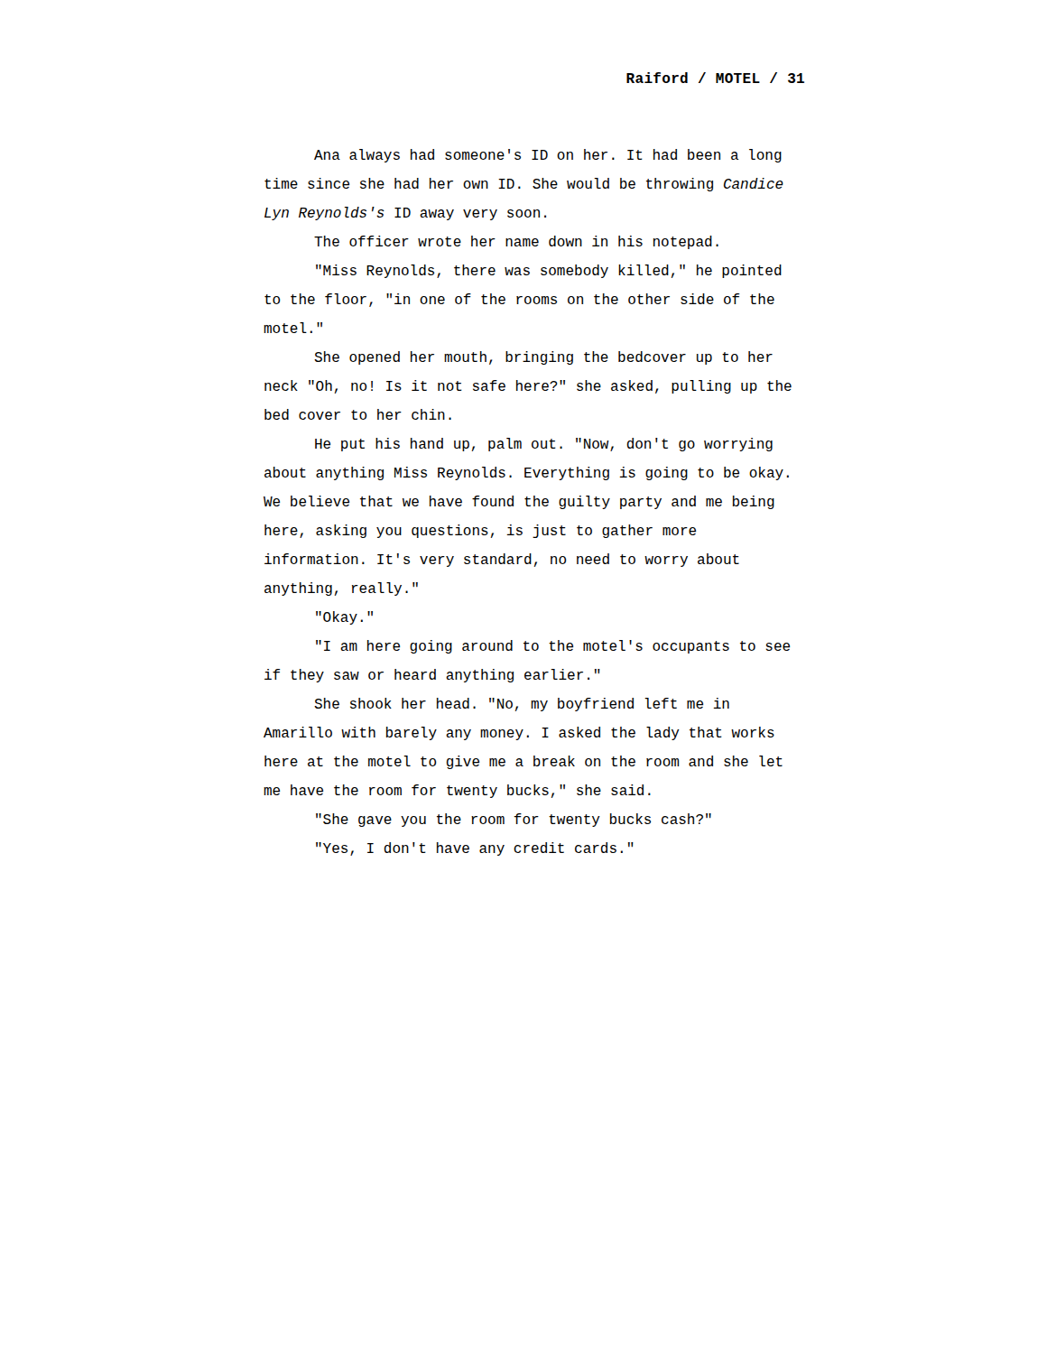Raiford / MOTEL / 31
Ana always had someone's ID on her. It had been a long time since she had her own ID. She would be throwing Candice Lyn Reynolds's ID away very soon.
The officer wrote her name down in his notepad.
"Miss Reynolds, there was somebody killed," he pointed to the floor, "in one of the rooms on the other side of the motel."
She opened her mouth, bringing the bedcover up to her neck "Oh, no! Is it not safe here?" she asked, pulling up the bed cover to her chin.
He put his hand up, palm out. "Now, don't go worrying about anything Miss Reynolds. Everything is going to be okay. We believe that we have found the guilty party and me being here, asking you questions, is just to gather more information. It's very standard, no need to worry about anything, really."
"Okay."
"I am here going around to the motel's occupants to see if they saw or heard anything earlier."
She shook her head. "No, my boyfriend left me in Amarillo with barely any money. I asked the lady that works here at the motel to give me a break on the room and she let me have the room for twenty bucks," she said.
"She gave you the room for twenty bucks cash?"
"Yes, I don't have any credit cards."